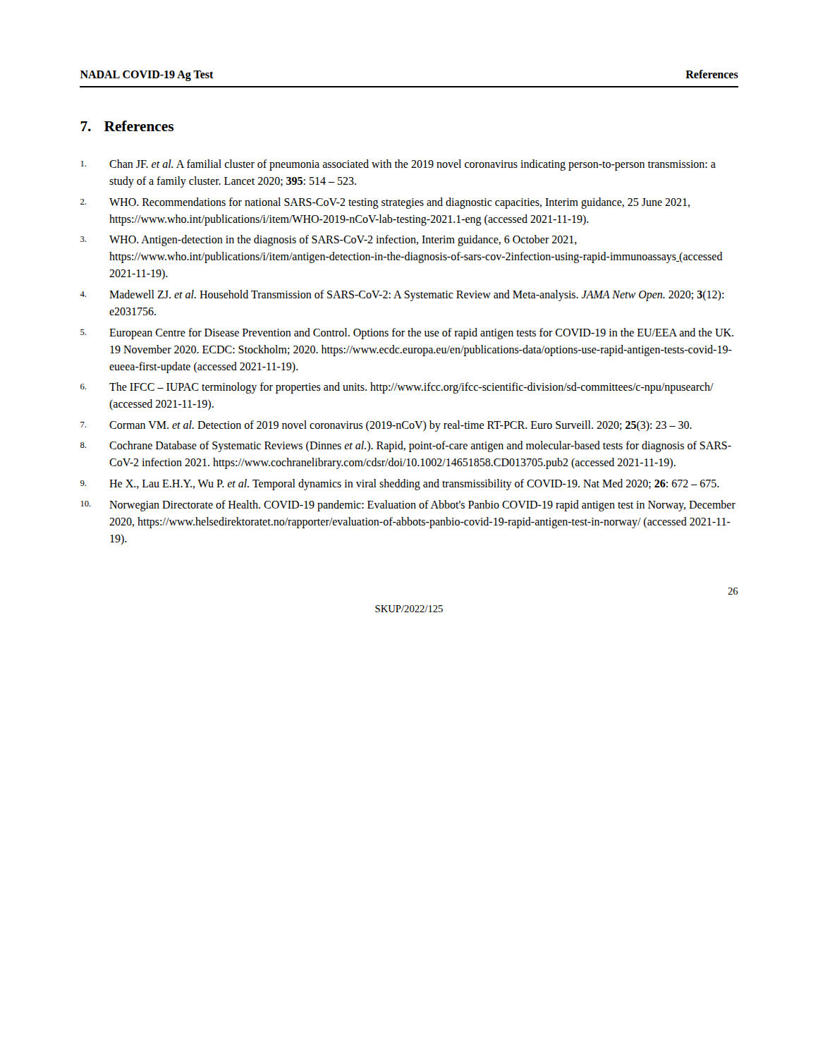NADAL COVID-19 Ag Test References
7. References
Chan JF. et al. A familial cluster of pneumonia associated with the 2019 novel coronavirus indicating person-to-person transmission: a study of a family cluster. Lancet 2020; 395: 514 – 523.
WHO. Recommendations for national SARS-CoV-2 testing strategies and diagnostic capacities, Interim guidance, 25 June 2021, https://www.who.int/publications/i/item/WHO-2019-nCoV-lab-testing-2021.1-eng (accessed 2021-11-19).
WHO. Antigen-detection in the diagnosis of SARS-CoV-2 infection, Interim guidance, 6 October 2021, https://www.who.int/publications/i/item/antigen-detection-in-the-diagnosis-of-sars-cov-2infection-using-rapid-immunoassays (accessed 2021-11-19).
Madewell ZJ. et al. Household Transmission of SARS-CoV-2: A Systematic Review and Meta-analysis. JAMA Netw Open. 2020; 3(12): e2031756.
European Centre for Disease Prevention and Control. Options for the use of rapid antigen tests for COVID-19 in the EU/EEA and the UK. 19 November 2020. ECDC: Stockholm; 2020. https://www.ecdc.europa.eu/en/publications-data/options-use-rapid-antigen-tests-covid-19-eueea-first-update (accessed 2021-11-19).
The IFCC – IUPAC terminology for properties and units. http://www.ifcc.org/ifcc-scientific-division/sd-committees/c-npu/npusearch/ (accessed 2021-11-19).
Corman VM. et al. Detection of 2019 novel coronavirus (2019-nCoV) by real-time RT-PCR. Euro Surveill. 2020; 25(3): 23 – 30.
Cochrane Database of Systematic Reviews (Dinnes et al.). Rapid, point-of-care antigen and molecular-based tests for diagnosis of SARS-CoV-2 infection 2021. https://www.cochranelibrary.com/cdsr/doi/10.1002/14651858.CD013705.pub2 (accessed 2021-11-19).
He X., Lau E.H.Y., Wu P. et al. Temporal dynamics in viral shedding and transmissibility of COVID-19. Nat Med 2020; 26: 672 – 675.
Norwegian Directorate of Health. COVID-19 pandemic: Evaluation of Abbot's Panbio COVID-19 rapid antigen test in Norway, December 2020, https://www.helsedirektoratet.no/rapporter/evaluation-of-abbots-panbio-covid-19-rapid-antigen-test-in-norway/ (accessed 2021-11-19).
26
SKUP/2022/125